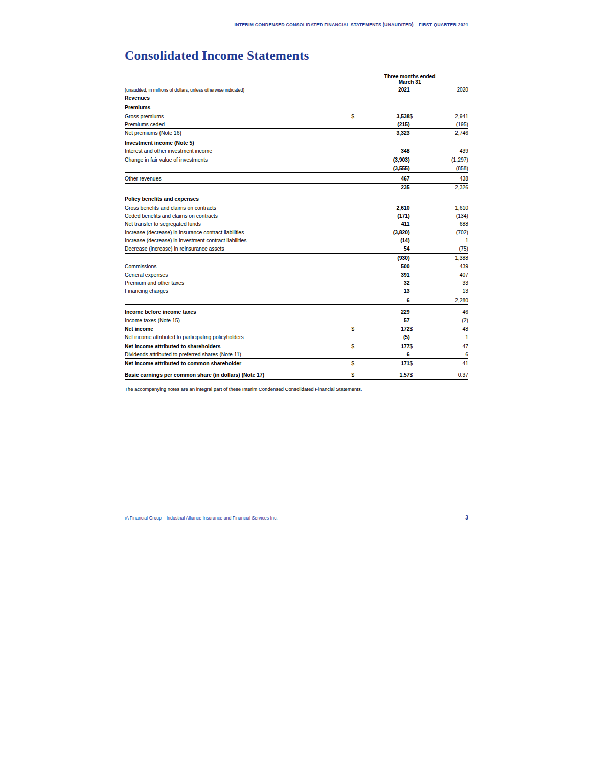INTERIM CONDENSED CONSOLIDATED FINANCIAL STATEMENTS (UNAUDITED) – FIRST QUARTER 2021
Consolidated Income Statements
| | Three months ended March 31 |
| (unaudited, in millions of dollars, unless otherwise indicated) | | 2021 | | 2020 |
| Revenues | | | | |
| Premiums | | | | |
| Gross premiums | $ | 3,538 | $ | 2,941 |
| Premiums ceded | | (215) | | (195) |
| Net premiums (Note 16) | | 3,323 | | 2,746 |
| Investment income (Note 5) | | | | |
| Interest and other investment income | | 348 | | 439 |
| Change in fair value of investments | | (3,903) | | (1,297) |
| | | (3,555) | | (858) |
| Other revenues | | 467 | | 438 |
| | | 235 | | 2,326 |
| Policy benefits and expenses | | | | |
| Gross benefits and claims on contracts | | 2,610 | | 1,610 |
| Ceded benefits and claims on contracts | | (171) | | (134) |
| Net transfer to segregated funds | | 411 | | 688 |
| Increase (decrease) in insurance contract liabilities | | (3,820) | | (702) |
| Increase (decrease) in investment contract liabilities | | (14) | | 1 |
| Decrease (increase) in reinsurance assets | | 54 | | (75) |
| | | (930) | | 1,388 |
| Commissions | | 500 | | 439 |
| General expenses | | 391 | | 407 |
| Premium and other taxes | | 32 | | 33 |
| Financing charges | | 13 | | 13 |
| | | 6 | | 2,280 |
| Income before income taxes | | 229 | | 46 |
| Income taxes (Note 15) | | 57 | | (2) |
| Net income | $ | 172 | $ | 48 |
| Net income attributed to participating policyholders | | (5) | | 1 |
| Net income attributed to shareholders | $ | 177 | $ | 47 |
| Dividends attributed to preferred shares (Note 11) | | 6 | | 6 |
| Net income attributed to common shareholder | $ | 171 | $ | 41 |
| Basic earnings per common share (in dollars) (Note 17) | $ | 1.57 | $ | 0.37 |
The accompanying notes are an integral part of these Interim Condensed Consolidated Financial Statements.
iA Financial Group – Industrial Alliance Insurance and Financial Services Inc.
3